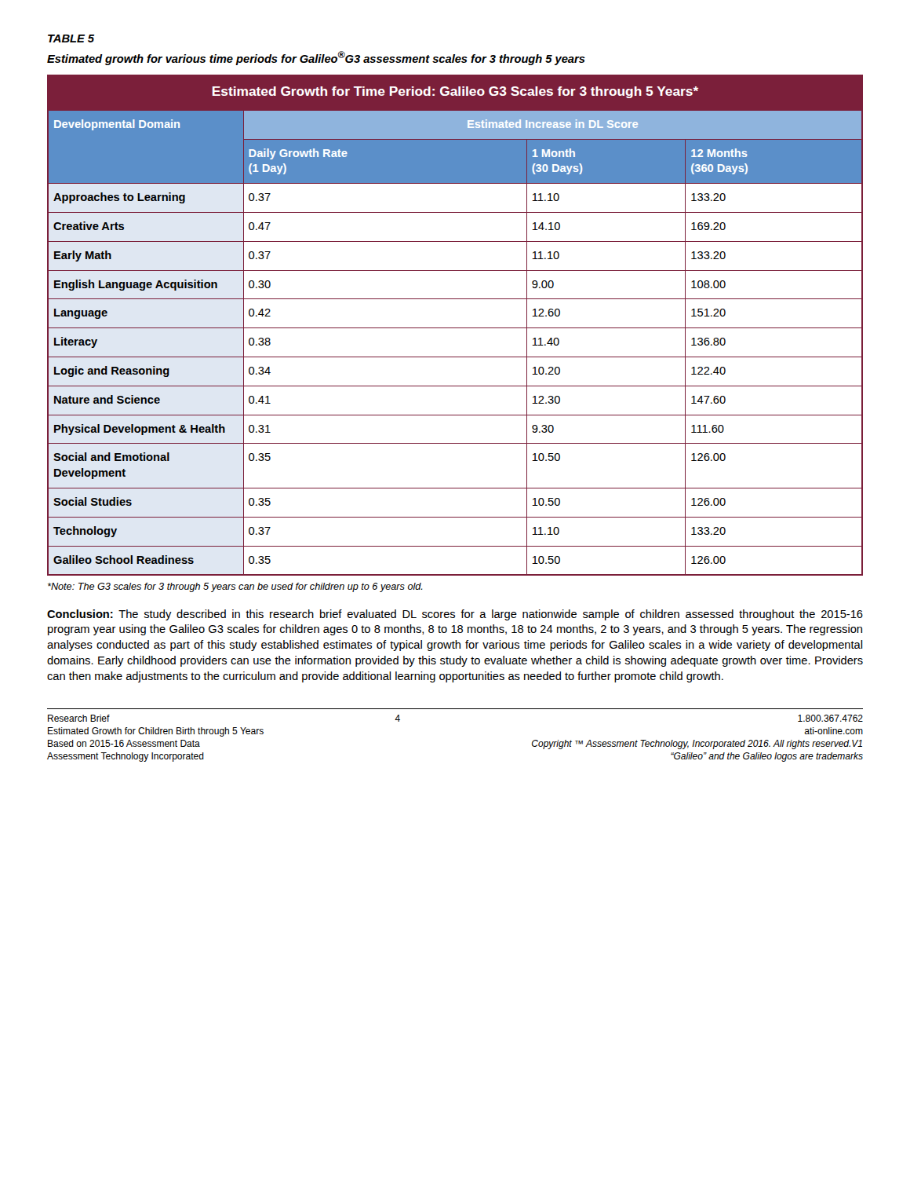TABLE 5
Estimated growth for various time periods for Galileo®G3 assessment scales for 3 through 5 years
Estimated Growth for Time Period: Galileo G3 Scales for 3 through 5 Years*
| Developmental Domain | Estimated Increase in DL Score |
| --- | --- |
| Daily Growth Rate (1 Day) | 1 Month (30 Days) | 12 Months (360 Days) |
| Approaches to Learning | 0.37 | 11.10 | 133.20 |
| Creative Arts | 0.47 | 14.10 | 169.20 |
| Early Math | 0.37 | 11.10 | 133.20 |
| English Language Acquisition | 0.30 | 9.00 | 108.00 |
| Language | 0.42 | 12.60 | 151.20 |
| Literacy | 0.38 | 11.40 | 136.80 |
| Logic and Reasoning | 0.34 | 10.20 | 122.40 |
| Nature and Science | 0.41 | 12.30 | 147.60 |
| Physical Development & Health | 0.31 | 9.30 | 111.60 |
| Social and Emotional Development | 0.35 | 10.50 | 126.00 |
| Social Studies | 0.35 | 10.50 | 126.00 |
| Technology | 0.37 | 11.10 | 133.20 |
| Galileo School Readiness | 0.35 | 10.50 | 126.00 |
*Note: The G3 scales for 3 through 5 years can be used for children up to 6 years old.
Conclusion: The study described in this research brief evaluated DL scores for a large nationwide sample of children assessed throughout the 2015-16 program year using the Galileo G3 scales for children ages 0 to 8 months, 8 to 18 months, 18 to 24 months, 2 to 3 years, and 3 through 5 years. The regression analyses conducted as part of this study established estimates of typical growth for various time periods for Galileo scales in a wide variety of developmental domains. Early childhood providers can use the information provided by this study to evaluate whether a child is showing adequate growth over time. Providers can then make adjustments to the curriculum and provide additional learning opportunities as needed to further promote child growth.
Research Brief
Estimated Growth for Children Birth through 5 Years
Based on 2015-16 Assessment Data
Assessment Technology Incorporated
4
1.800.367.4762
ati-online.com
Copyright ™ Assessment Technology, Incorporated 2016. All rights reserved.V1
“Galileo” and the Galileo logos are trademarks